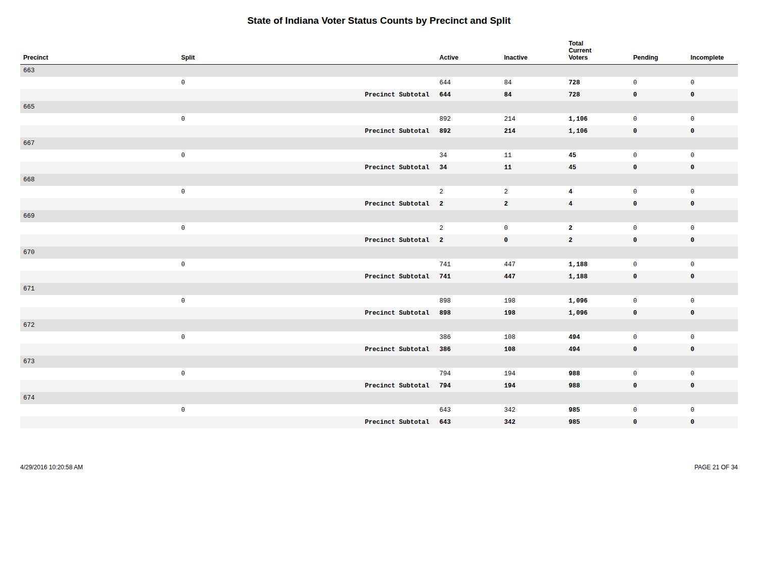State of Indiana Voter Status Counts by Precinct and Split
| Precinct | Split | | Active | Inactive | Total Current Voters | Pending | Incomplete |
| --- | --- | --- | --- | --- | --- | --- | --- |
| 663 | | | | | | | |
| | 0 | | 644 | 84 | 728 | 0 | 0 |
| | | Precinct Subtotal | 644 | 84 | 728 | 0 | 0 |
| 665 | | | | | | | |
| | 0 | | 892 | 214 | 1,106 | 0 | 0 |
| | | Precinct Subtotal | 892 | 214 | 1,106 | 0 | 0 |
| 667 | | | | | | | |
| | 0 | | 34 | 11 | 45 | 0 | 0 |
| | | Precinct Subtotal | 34 | 11 | 45 | 0 | 0 |
| 668 | | | | | | | |
| | 0 | | 2 | 2 | 4 | 0 | 0 |
| | | Precinct Subtotal | 2 | 2 | 4 | 0 | 0 |
| 669 | | | | | | | |
| | 0 | | 2 | 0 | 2 | 0 | 0 |
| | | Precinct Subtotal | 2 | 0 | 2 | 0 | 0 |
| 670 | | | | | | | |
| | 0 | | 741 | 447 | 1,188 | 0 | 0 |
| | | Precinct Subtotal | 741 | 447 | 1,188 | 0 | 0 |
| 671 | | | | | | | |
| | 0 | | 898 | 198 | 1,096 | 0 | 0 |
| | | Precinct Subtotal | 898 | 198 | 1,096 | 0 | 0 |
| 672 | | | | | | | |
| | 0 | | 386 | 108 | 494 | 0 | 0 |
| | | Precinct Subtotal | 386 | 108 | 494 | 0 | 0 |
| 673 | | | | | | | |
| | 0 | | 794 | 194 | 988 | 0 | 0 |
| | | Precinct Subtotal | 794 | 194 | 988 | 0 | 0 |
| 674 | | | | | | | |
| | 0 | | 643 | 342 | 985 | 0 | 0 |
| | | Precinct Subtotal | 643 | 342 | 985 | 0 | 0 |
4/29/2016 10:20:58 AM
PAGE 21 OF 34